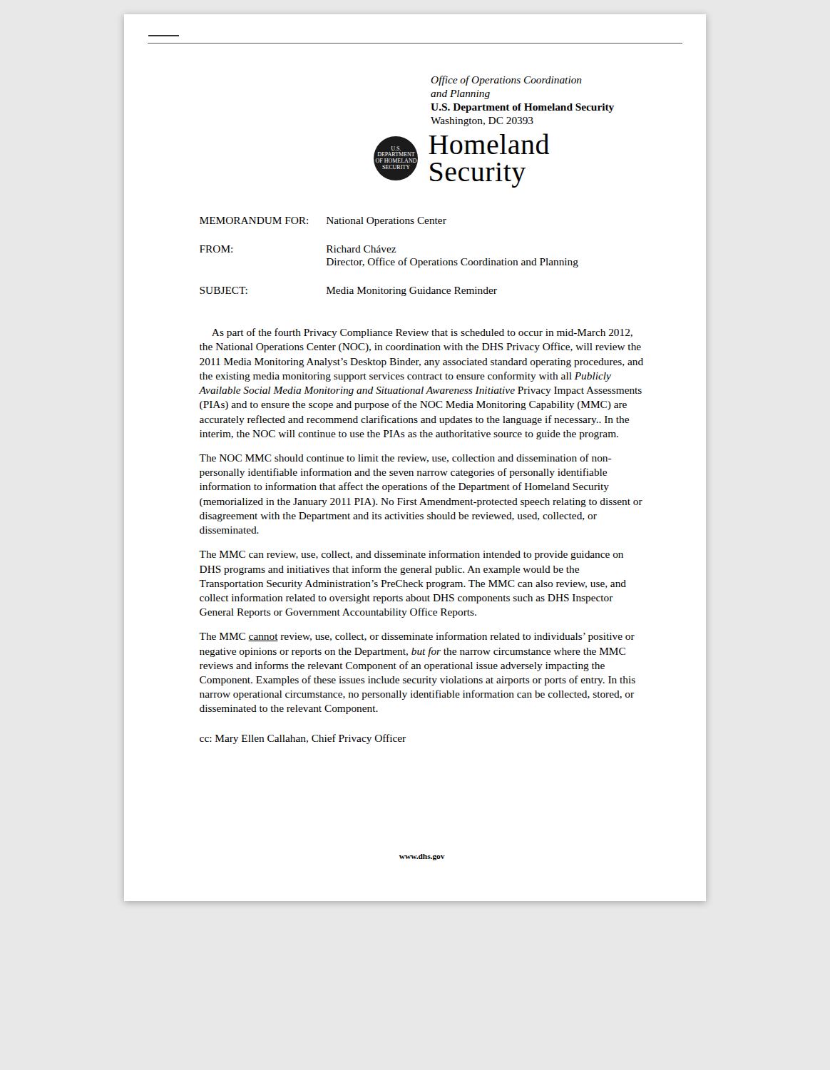Office of Operations Coordination
and Planning
U.S. Department of Homeland Security
Washington, DC 20393
U.S.
DEPARTMENT
OF HOMELAND
SECURITY
Homeland
Security
| MEMORANDUM FOR: | National Operations Center |
| FROM: | Richard Chávez Director, Office of Operations Coordination and Planning |
| SUBJECT: | Media Monitoring Guidance Reminder |
As part of the fourth Privacy Compliance Review that is scheduled to occur in mid-March 2012, the National Operations Center (NOC), in coordination with the DHS Privacy Office, will review the 2011 Media Monitoring Analyst’s Desktop Binder, any associated standard operating procedures, and the existing media monitoring support services contract to ensure conformity with all Publicly Available Social Media Monitoring and Situational Awareness Initiative Privacy Impact Assessments (PIAs) and to ensure the scope and purpose of the NOC Media Monitoring Capability (MMC) are accurately reflected and recommend clarifications and updates to the language if necessary.. In the interim, the NOC will continue to use the PIAs as the authoritative source to guide the program.
The NOC MMC should continue to limit the review, use, collection and dissemination of non-personally identifiable information and the seven narrow categories of personally identifiable information to information that affect the operations of the Department of Homeland Security (memorialized in the January 2011 PIA). No First Amendment-protected speech relating to dissent or disagreement with the Department and its activities should be reviewed, used, collected, or disseminated.
The MMC can review, use, collect, and disseminate information intended to provide guidance on DHS programs and initiatives that inform the general public. An example would be the Transportation Security Administration’s PreCheck program. The MMC can also review, use, and collect information related to oversight reports about DHS components such as DHS Inspector General Reports or Government Accountability Office Reports.
The MMC cannot review, use, collect, or disseminate information related to individuals’ positive or negative opinions or reports on the Department, but for the narrow circumstance where the MMC reviews and informs the relevant Component of an operational issue adversely impacting the Component. Examples of these issues include security violations at airports or ports of entry. In this narrow operational circumstance, no personally identifiable information can be collected, stored, or disseminated to the relevant Component.
cc: Mary Ellen Callahan, Chief Privacy Officer
www.dhs.gov